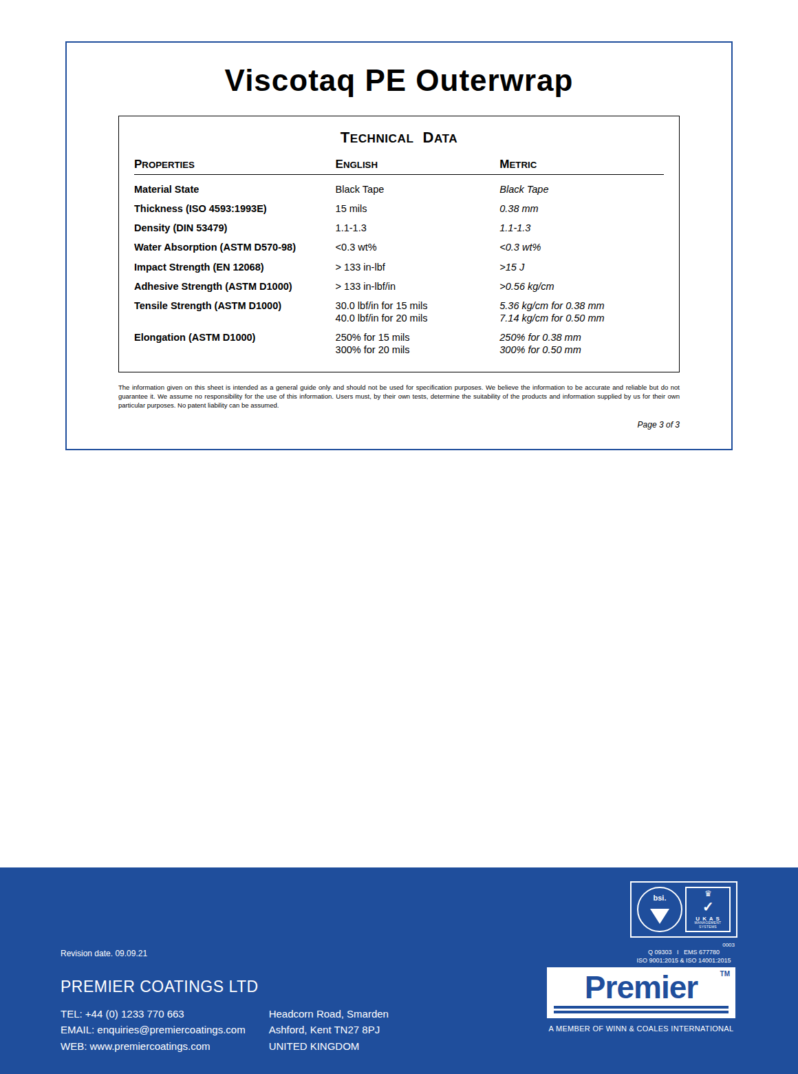Viscotaq PE Outerwrap
TECHNICAL DATA
| P ROPERTIES | E NGLISH | M ETRIC |
| --- | --- | --- |
| Material State | Black Tape | Black Tape |
| Thickness (ISO 4593:1993E) | 15 mils | 0.38 mm |
| Density (DIN 53479) | 1.1-1.3 | 1.1-1.3 |
| Water Absorption (ASTM D570-98) | <0.3 wt% | <0.3 wt% |
| Impact Strength (EN 12068) | > 133 in-lbf | >15 J |
| Adhesive Strength (ASTM D1000) | > 133 in-lbf/in | >0.56 kg/cm |
| Tensile Strength (ASTM D1000) | 30.0 lbf/in for 15 mils 40.0 lbf/in for 20 mils | 5.36 kg/cm for 0.38 mm 7.14 kg/cm for 0.50 mm |
| Elongation (ASTM D1000) | 250% for 15 mils 300% for 20 mils | 250% for 0.38 mm 300% for 0.50 mm |
The information given on this sheet is intended as a general guide only and should not be used for specification purposes. We believe the information to be accurate and reliable but do not guarantee it. We assume no responsibility for the use of this information. Users must, by their own tests, determine the suitability of the products and information supplied by us for their own particular purposes. No patent liability can be assumed.
Page 3 of 3
bsi.
♛
✓
U K A S
MANAGEMENT
SYSTEMS
0003
Q 09303 I EMS 677780
ISO 9001:2015 & ISO 14001:2015
Revision date. 09.09.21
PREMIER COATINGS LTD
| TEL: +44 (0) 1233 770 663 | Headcorn Road, Smarden |
| EMAIL: enquiries@premiercoatings.com | Ashford, Kent TN27 8PJ |
| WEB: www.premiercoatings.com | UNITED KINGDOM |
TM
Premier
A MEMBER OF WINN & COALES INTERNATIONAL